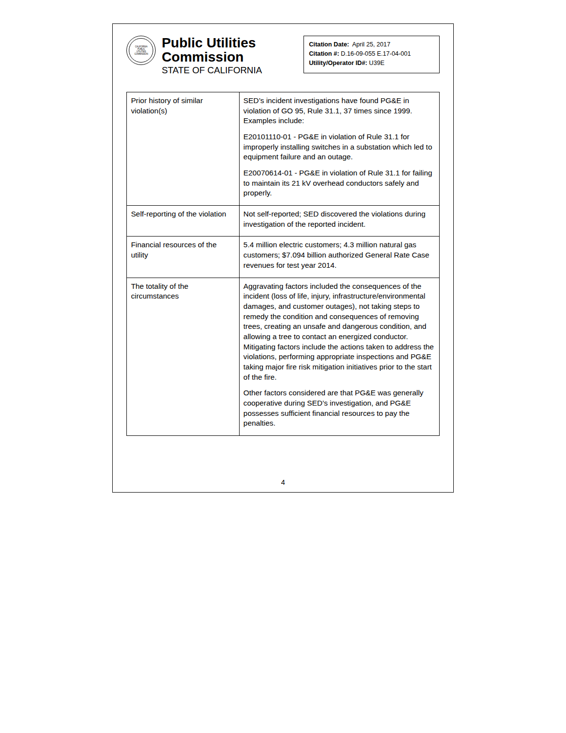CALIFORNIA
PUBLIC
UTILITIES
COMMISSION
Public Utilities Commission
STATE OF CALIFORNIA
Citation Date: April 25, 2017
Citation #: D.16-09-055 E.17-04-001
Utility/Operator ID#: U39E
| Prior history of similar violation(s) | SED’s incident investigations have found PG&E in violation of GO 95, Rule 31.1, 37 times since 1999. Examples include: E20101110-01 - PG&E in violation of Rule 31.1 for improperly installing switches in a substation which led to equipment failure and an outage. E20070614-01 - PG&E in violation of Rule 31.1 for failing to maintain its 21 kV overhead conductors safely and properly. |
| Self-reporting of the violation | Not self-reported; SED discovered the violations during investigation of the reported incident. |
| Financial resources of the utility | 5.4 million electric customers; 4.3 million natural gas customers; $7.094 billion authorized General Rate Case revenues for test year 2014. |
| The totality of the circumstances | Aggravating factors included the consequences of the incident (loss of life, injury, infrastructure/environmental damages, and customer outages), not taking steps to remedy the condition and consequences of removing trees, creating an unsafe and dangerous condition, and allowing a tree to contact an energized conductor. Mitigating factors include the actions taken to address the violations, performing appropriate inspections and PG&E taking major fire risk mitigation initiatives prior to the start of the fire. Other factors considered are that PG&E was generally cooperative during SED’s investigation, and PG&E possesses sufficient financial resources to pay the penalties. |
4